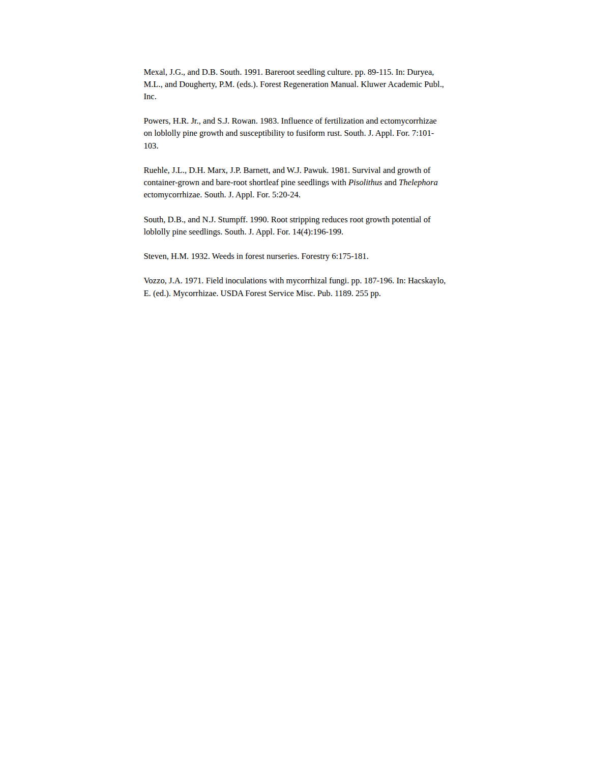Mexal, J.G., and D.B. South. 1991. Bareroot seedling culture. pp. 89-115. In: Duryea, M.L., and Dougherty, P.M. (eds.). Forest Regeneration Manual. Kluwer Academic Publ., Inc.
Powers, H.R. Jr., and S.J. Rowan. 1983. Influence of fertilization and ectomycorrhizae on loblolly pine growth and susceptibility to fusiform rust. South. J. Appl. For. 7:101-103.
Ruehle, J.L., D.H. Marx, J.P. Barnett, and W.J. Pawuk. 1981. Survival and growth of container-grown and bare-root shortleaf pine seedlings with Pisolithus and Thelephora ectomycorrhizae. South. J. Appl. For. 5:20-24.
South, D.B., and N.J. Stumpff. 1990. Root stripping reduces root growth potential of loblolly pine seedlings. South. J. Appl. For. 14(4):196-199.
Steven, H.M. 1932. Weeds in forest nurseries. Forestry 6:175-181.
Vozzo, J.A. 1971. Field inoculations with mycorrhizal fungi. pp. 187-196. In: Hacskaylo, E. (ed.). Mycorrhizae. USDA Forest Service Misc. Pub. 1189. 255 pp.